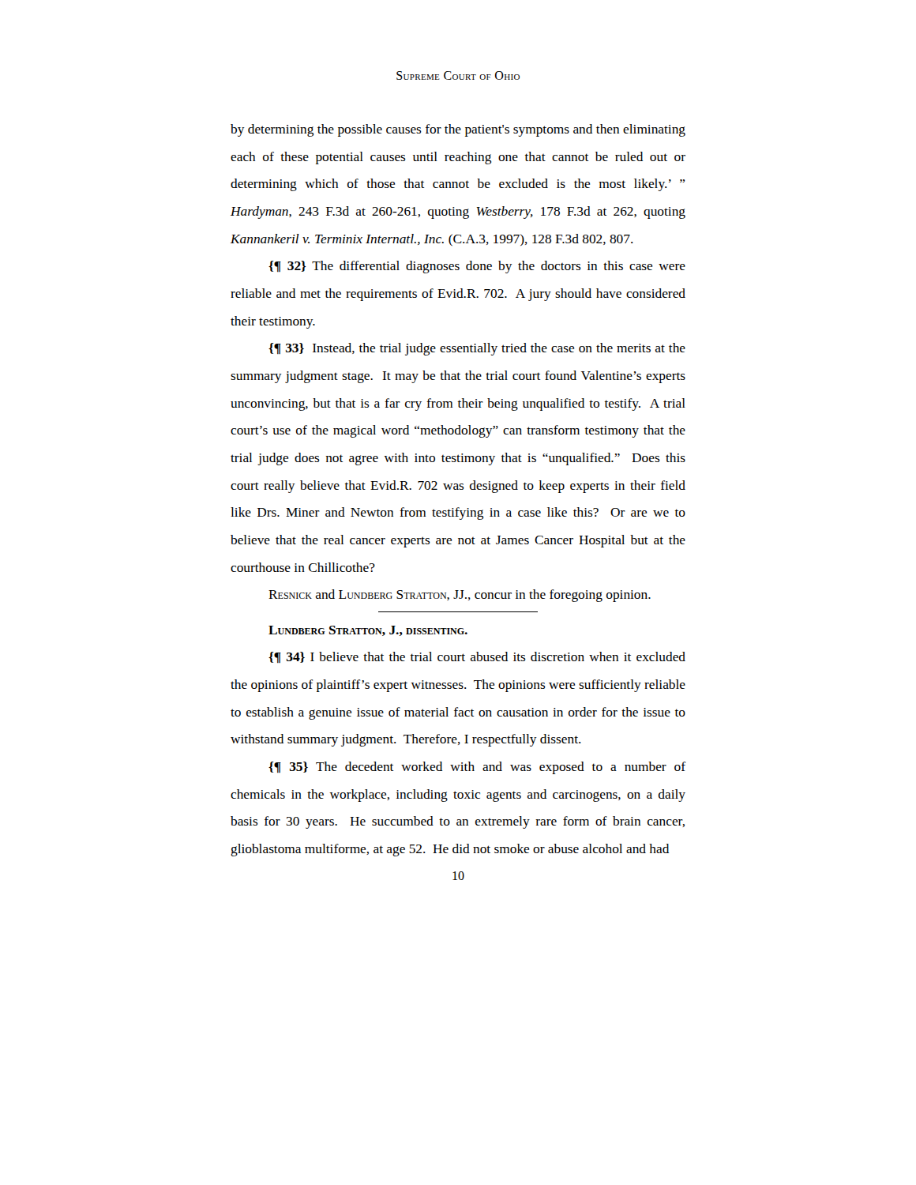Supreme Court of Ohio
by determining the possible causes for the patient's symptoms and then eliminating each of these potential causes until reaching one that cannot be ruled out or determining which of those that cannot be excluded is the most likely.’ ” Hardyman, 243 F.3d at 260-261, quoting Westberry, 178 F.3d at 262, quoting Kannankeril v. Terminix Internatl., Inc. (C.A.3, 1997), 128 F.3d 802, 807.
{¶ 32} The differential diagnoses done by the doctors in this case were reliable and met the requirements of Evid.R. 702. A jury should have considered their testimony.
{¶ 33} Instead, the trial judge essentially tried the case on the merits at the summary judgment stage. It may be that the trial court found Valentine’s experts unconvincing, but that is a far cry from their being unqualified to testify. A trial court’s use of the magical word “methodology” can transform testimony that the trial judge does not agree with into testimony that is “unqualified.” Does this court really believe that Evid.R. 702 was designed to keep experts in their field like Drs. Miner and Newton from testifying in a case like this? Or are we to believe that the real cancer experts are not at James Cancer Hospital but at the courthouse in Chillicothe?
Resnick and Lundberg Stratton, JJ., concur in the foregoing opinion.
Lundberg Stratton, J., dissenting.
{¶ 34} I believe that the trial court abused its discretion when it excluded the opinions of plaintiff’s expert witnesses. The opinions were sufficiently reliable to establish a genuine issue of material fact on causation in order for the issue to withstand summary judgment. Therefore, I respectfully dissent.
{¶ 35} The decedent worked with and was exposed to a number of chemicals in the workplace, including toxic agents and carcinogens, on a daily basis for 30 years. He succumbed to an extremely rare form of brain cancer, glioblastoma multiforme, at age 52. He did not smoke or abuse alcohol and had
10